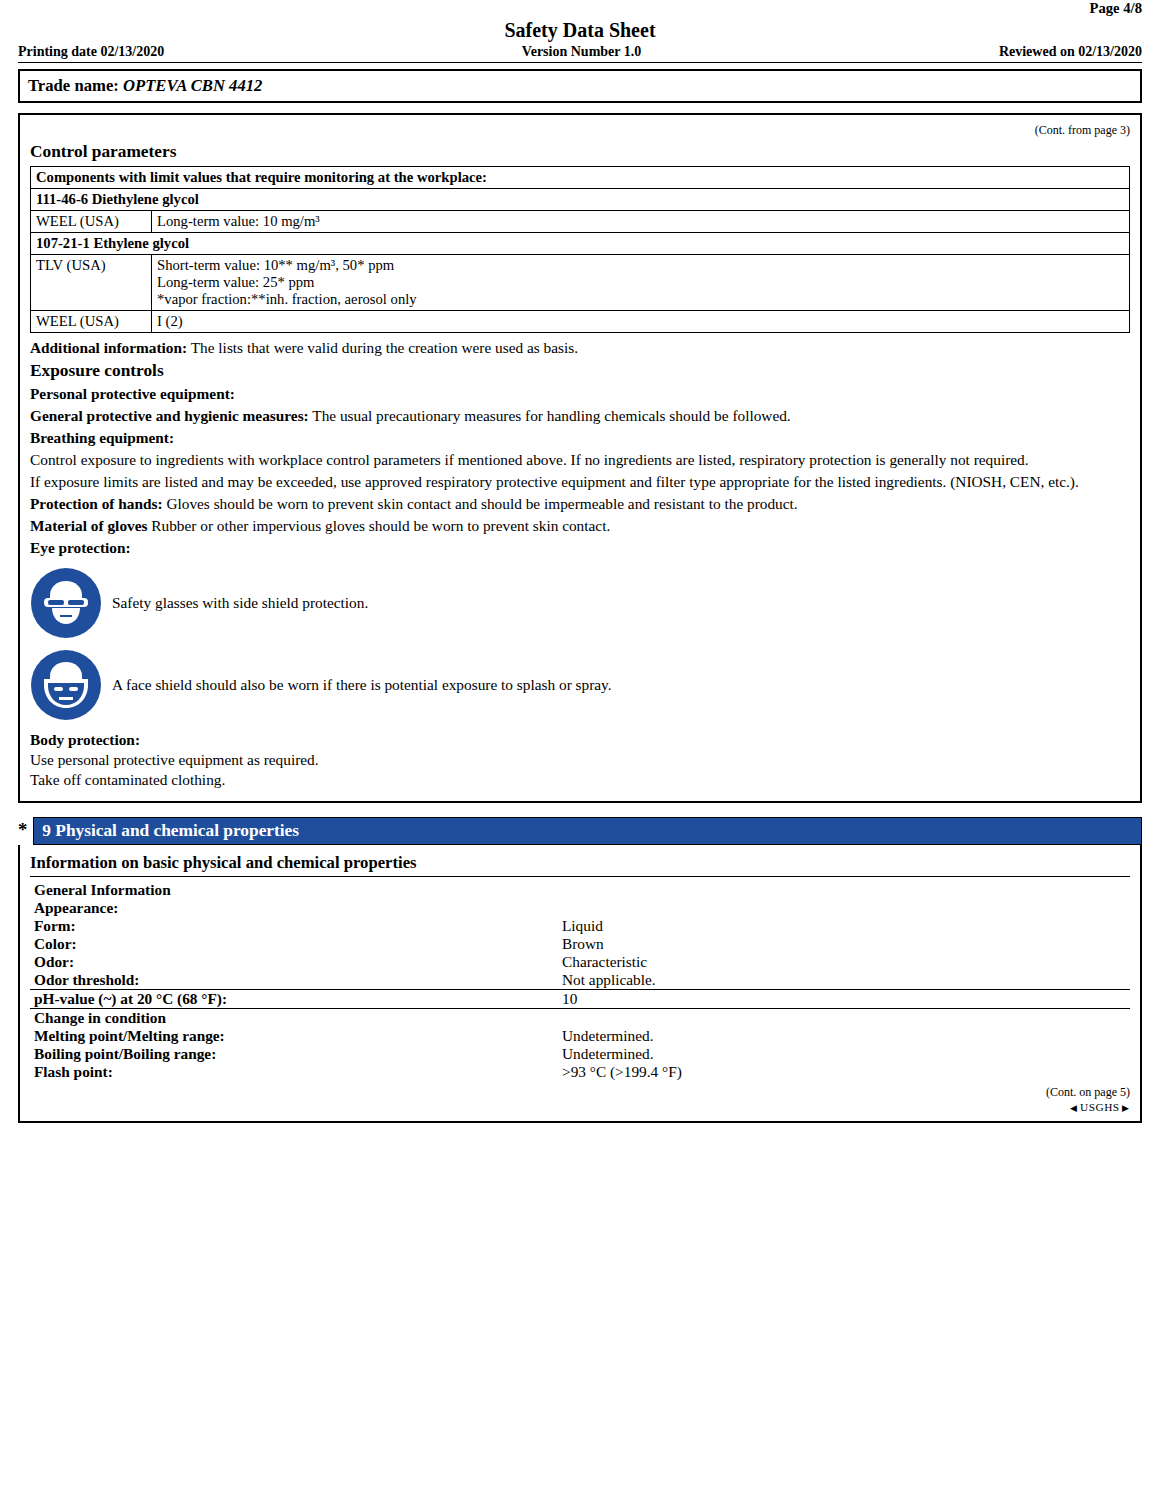Page 4/8
Safety Data Sheet
Printing date 02/13/2020 Version Number 1.0 Reviewed on 02/13/2020
Trade name: OPTEVA CBN 4412
(Cont. from page 3)
Control parameters
| Components with limit values that require monitoring at the workplace: |
| 111-46-6 Diethylene glycol |
| WEEL (USA) | Long-term value: 10 mg/m³ |
| 107-21-1 Ethylene glycol |
| TLV (USA) | Short-term value: 10** mg/m³, 50* ppm Long-term value: 25* ppm *vapor fraction:**inh. fraction, aerosol only |
| WEEL (USA) | I (2) |
Additional information: The lists that were valid during the creation were used as basis.
Exposure controls
Personal protective equipment:
General protective and hygienic measures: The usual precautionary measures for handling chemicals should be followed.
Breathing equipment:
Control exposure to ingredients with workplace control parameters if mentioned above. If no ingredients are listed, respiratory protection is generally not required.
If exposure limits are listed and may be exceeded, use approved respiratory protective equipment and filter type appropriate for the listed ingredients. (NIOSH, CEN, etc.).
Protection of hands: Gloves should be worn to prevent skin contact and should be impermeable and resistant to the product.
Material of gloves Rubber or other impervious gloves should be worn to prevent skin contact.
Eye protection:
Safety glasses with side shield protection.
A face shield should also be worn if there is potential exposure to splash or spray.
Body protection:
Use personal protective equipment as required.
Take off contaminated clothing.
*
9 Physical and chemical properties
Information on basic physical and chemical properties
| General Information | |
| Appearance: | |
| Form: | Liquid |
| Color: | Brown |
| Odor: | Characteristic |
| Odor threshold: | Not applicable. |
| pH-value (~) at 20 °C (68 °F): | 10 |
| Change in condition | |
| Melting point/Melting range: | Undetermined. |
| Boiling point/Boiling range: | Undetermined. |
| Flash point: | >93 °C (>199.4 °F) |
(Cont. on page 5)
USGHS